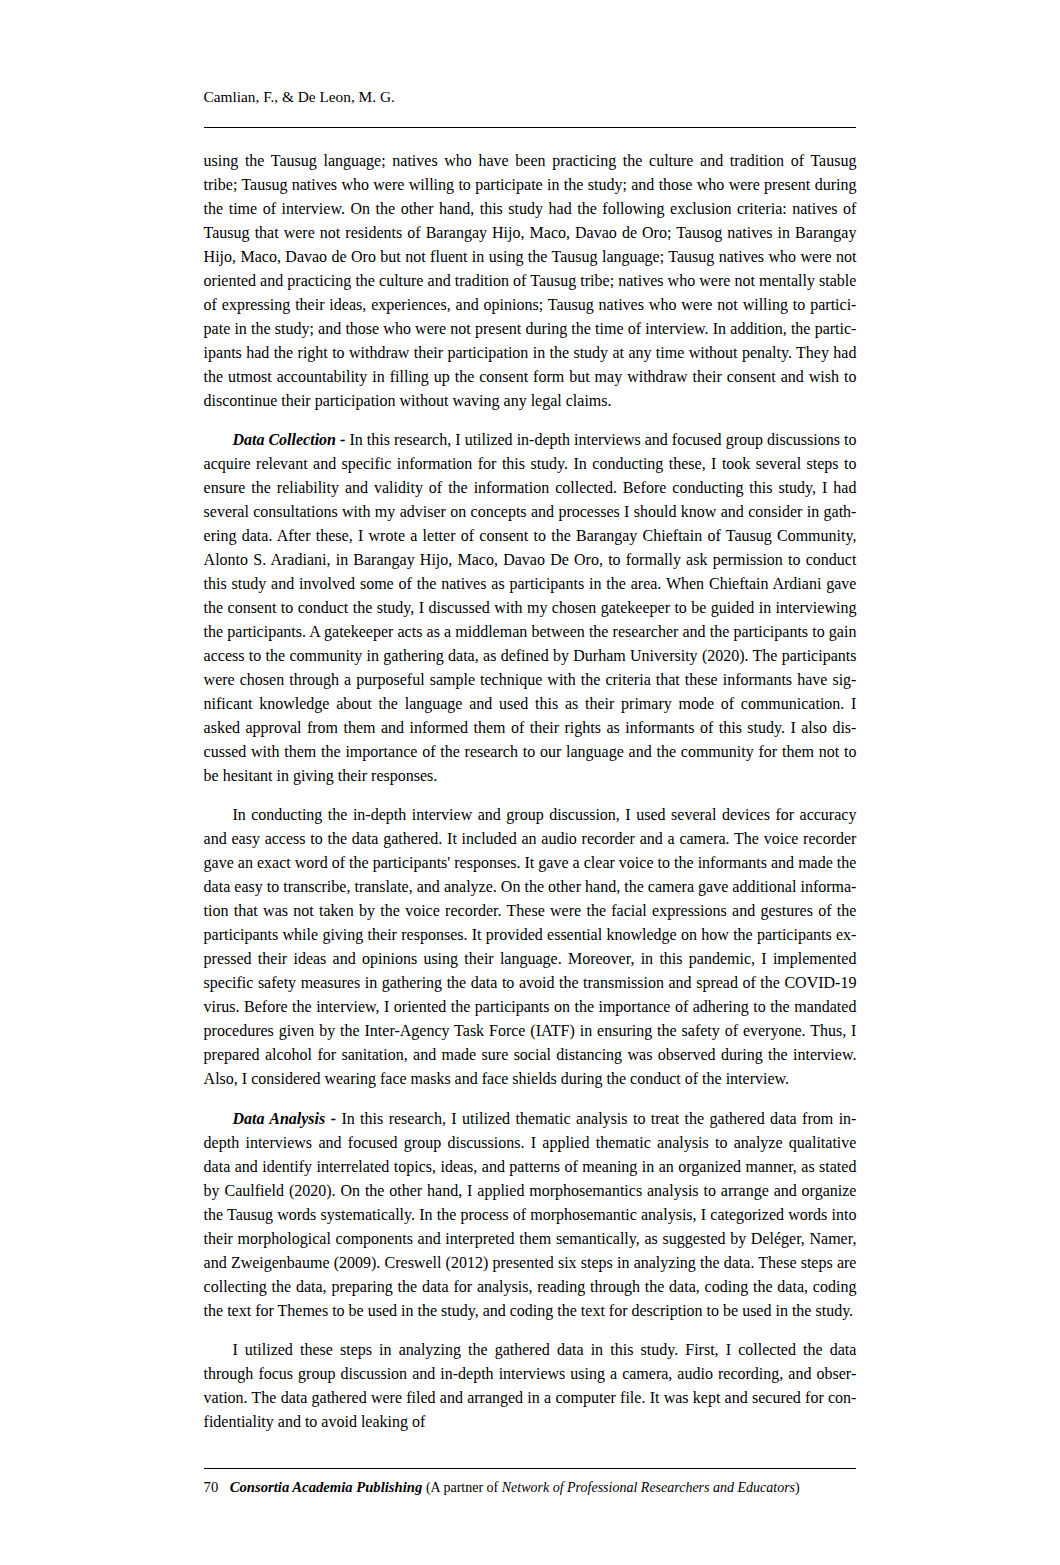Camlian, F., & De Leon, M. G.
using the Tausug language; natives who have been practicing the culture and tradition of Tausug tribe; Tausug natives who were willing to participate in the study; and those who were present during the time of interview. On the other hand, this study had the following exclusion criteria: natives of Tausug that were not residents of Barangay Hijo, Maco, Davao de Oro; Tausog natives in Barangay Hijo, Maco, Davao de Oro but not fluent in using the Tausug language; Tausug natives who were not oriented and practicing the culture and tradition of Tausug tribe; natives who were not mentally stable of expressing their ideas, experiences, and opinions; Tausug natives who were not willing to participate in the study; and those who were not present during the time of interview. In addition, the participants had the right to withdraw their participation in the study at any time without penalty. They had the utmost accountability in filling up the consent form but may withdraw their consent and wish to discontinue their participation without waving any legal claims.
Data Collection - In this research, I utilized in-depth interviews and focused group discussions to acquire relevant and specific information for this study. In conducting these, I took several steps to ensure the reliability and validity of the information collected. Before conducting this study, I had several consultations with my adviser on concepts and processes I should know and consider in gathering data. After these, I wrote a letter of consent to the Barangay Chieftain of Tausug Community, Alonto S. Aradiani, in Barangay Hijo, Maco, Davao De Oro, to formally ask permission to conduct this study and involved some of the natives as participants in the area. When Chieftain Ardiani gave the consent to conduct the study, I discussed with my chosen gatekeeper to be guided in interviewing the participants. A gatekeeper acts as a middleman between the researcher and the participants to gain access to the community in gathering data, as defined by Durham University (2020). The participants were chosen through a purposeful sample technique with the criteria that these informants have significant knowledge about the language and used this as their primary mode of communication. I asked approval from them and informed them of their rights as informants of this study. I also discussed with them the importance of the research to our language and the community for them not to be hesitant in giving their responses.
In conducting the in-depth interview and group discussion, I used several devices for accuracy and easy access to the data gathered. It included an audio recorder and a camera. The voice recorder gave an exact word of the participants' responses. It gave a clear voice to the informants and made the data easy to transcribe, translate, and analyze. On the other hand, the camera gave additional information that was not taken by the voice recorder. These were the facial expressions and gestures of the participants while giving their responses. It provided essential knowledge on how the participants expressed their ideas and opinions using their language. Moreover, in this pandemic, I implemented specific safety measures in gathering the data to avoid the transmission and spread of the COVID-19 virus. Before the interview, I oriented the participants on the importance of adhering to the mandated procedures given by the Inter-Agency Task Force (IATF) in ensuring the safety of everyone. Thus, I prepared alcohol for sanitation, and made sure social distancing was observed during the interview. Also, I considered wearing face masks and face shields during the conduct of the interview.
Data Analysis - In this research, I utilized thematic analysis to treat the gathered data from in-depth interviews and focused group discussions. I applied thematic analysis to analyze qualitative data and identify interrelated topics, ideas, and patterns of meaning in an organized manner, as stated by Caulfield (2020). On the other hand, I applied morphosemantics analysis to arrange and organize the Tausug words systematically. In the process of morphosemantic analysis, I categorized words into their morphological components and interpreted them semantically, as suggested by Deléger, Namer, and Zweigenbaume (2009). Creswell (2012) presented six steps in analyzing the data. These steps are collecting the data, preparing the data for analysis, reading through the data, coding the data, coding the text for Themes to be used in the study, and coding the text for description to be used in the study.
I utilized these steps in analyzing the gathered data in this study. First, I collected the data through focus group discussion and in-depth interviews using a camera, audio recording, and observation. The data gathered were filed and arranged in a computer file. It was kept and secured for confidentiality and to avoid leaking of
70 Consortia Academia Publishing (A partner of Network of Professional Researchers and Educators)